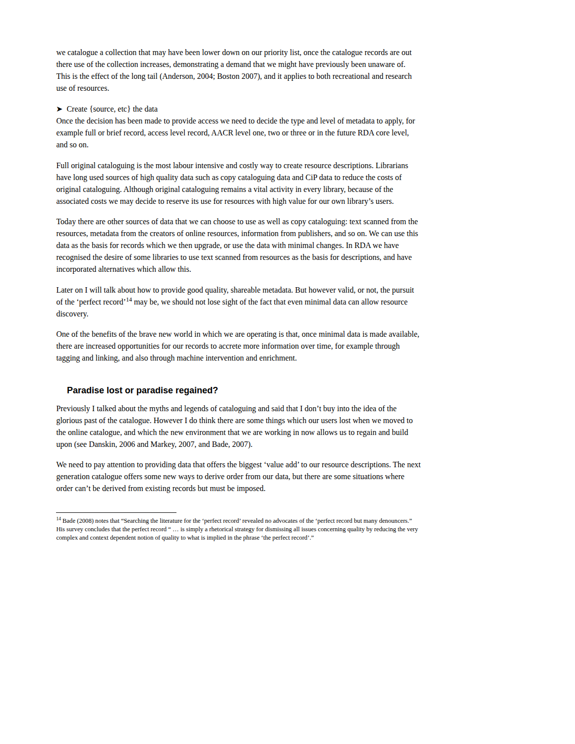we catalogue a collection that may have been lower down on our priority list, once the catalogue records are out there use of the collection increases, demonstrating a demand that we might have previously been unaware of. This is the effect of the long tail (Anderson, 2004; Boston 2007), and it applies to both recreational and research use of resources.
➤ Create {source, etc} the data
Once the decision has been made to provide access we need to decide the type and level of metadata to apply, for example full or brief record, access level record, AACR level one, two or three or in the future RDA core level, and so on.
Full original cataloguing is the most labour intensive and costly way to create resource descriptions. Librarians have long used sources of high quality data such as copy cataloguing data and CiP data to reduce the costs of original cataloguing. Although original cataloguing remains a vital activity in every library, because of the associated costs we may decide to reserve its use for resources with high value for our own library’s users.
Today there are other sources of data that we can choose to use as well as copy cataloguing: text scanned from the resources, metadata from the creators of online resources, information from publishers, and so on. We can use this data as the basis for records which we then upgrade, or use the data with minimal changes. In RDA we have recognised the desire of some libraries to use text scanned from resources as the basis for descriptions, and have incorporated alternatives which allow this.
Later on I will talk about how to provide good quality, shareable metadata. But however valid, or not, the pursuit of the ‘perfect record’14 may be, we should not lose sight of the fact that even minimal data can allow resource discovery.
One of the benefits of the brave new world in which we are operating is that, once minimal data is made available, there are increased opportunities for our records to accrete more information over time, for example through tagging and linking, and also through machine intervention and enrichment.
Paradise lost or paradise regained?
Previously I talked about the myths and legends of cataloguing and said that I don’t buy into the idea of the glorious past of the catalogue. However I do think there are some things which our users lost when we moved to the online catalogue, and which the new environment that we are working in now allows us to regain and build upon (see Danskin, 2006 and Markey, 2007, and Bade, 2007).
We need to pay attention to providing data that offers the biggest ‘value add’ to our resource descriptions. The next generation catalogue offers some new ways to derive order from our data, but there are some situations where order can’t be derived from existing records but must be imposed.
14 Bade (2008) notes that “Searching the literature for the ‘perfect record’ revealed no advocates of the ‘perfect record but many denouncers.” His survey concludes that the perfect record “ … is simply a rhetorical strategy for dismissing all issues concerning quality by reducing the very complex and context dependent notion of quality to what is implied in the phrase ‘the perfect record’.”